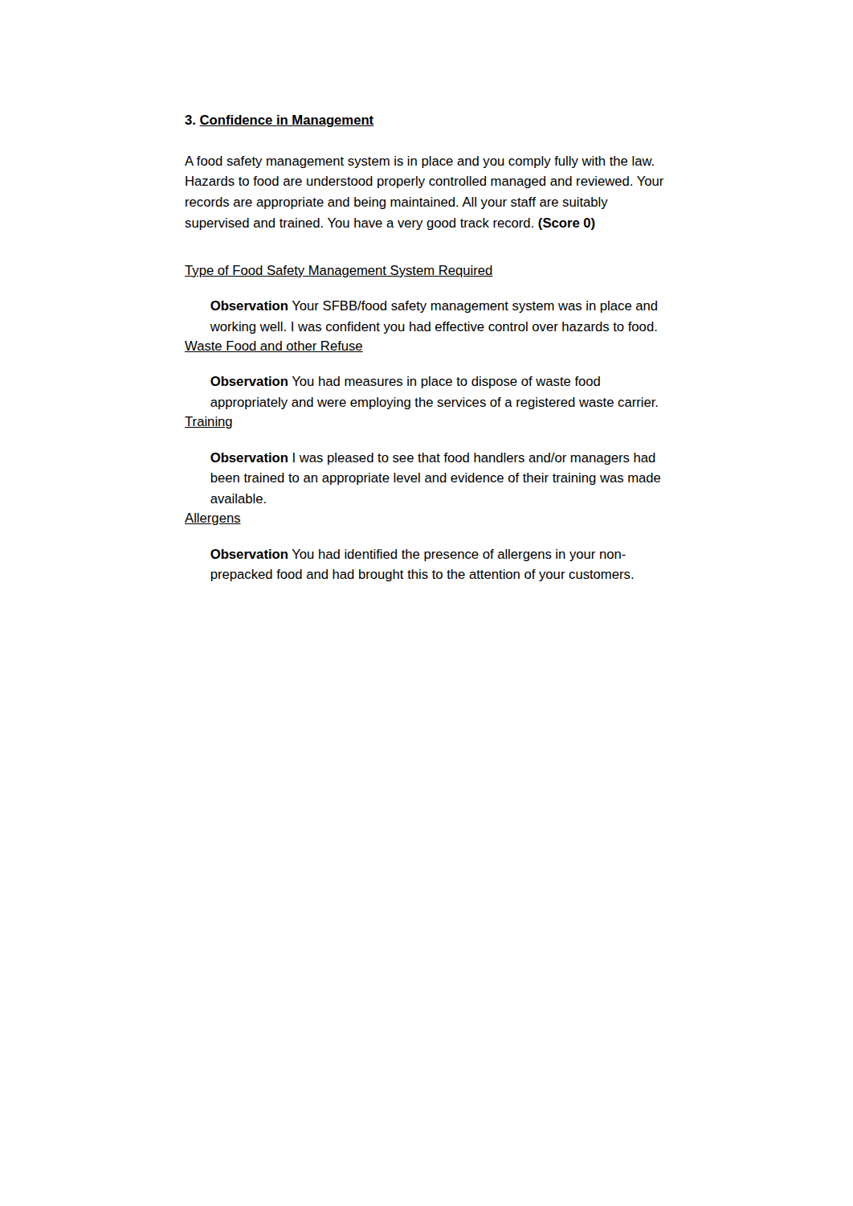3. Confidence in Management
A food safety management system is in place and you comply fully with the law. Hazards to food are understood properly controlled managed and reviewed. Your records are appropriate and being maintained. All your staff are suitably supervised and trained. You have a very good track record. (Score 0)
Type of Food Safety Management System Required
Observation Your SFBB/food safety management system was in place and working well. I was confident you had effective control over hazards to food.
Waste Food and other Refuse
Observation You had measures in place to dispose of waste food appropriately and were employing the services of a registered waste carrier.
Training
Observation I was pleased to see that food handlers and/or managers had been trained to an appropriate level and evidence of their training was made available.
Allergens
Observation You had identified the presence of allergens in your non-prepacked food and had brought this to the attention of your customers.